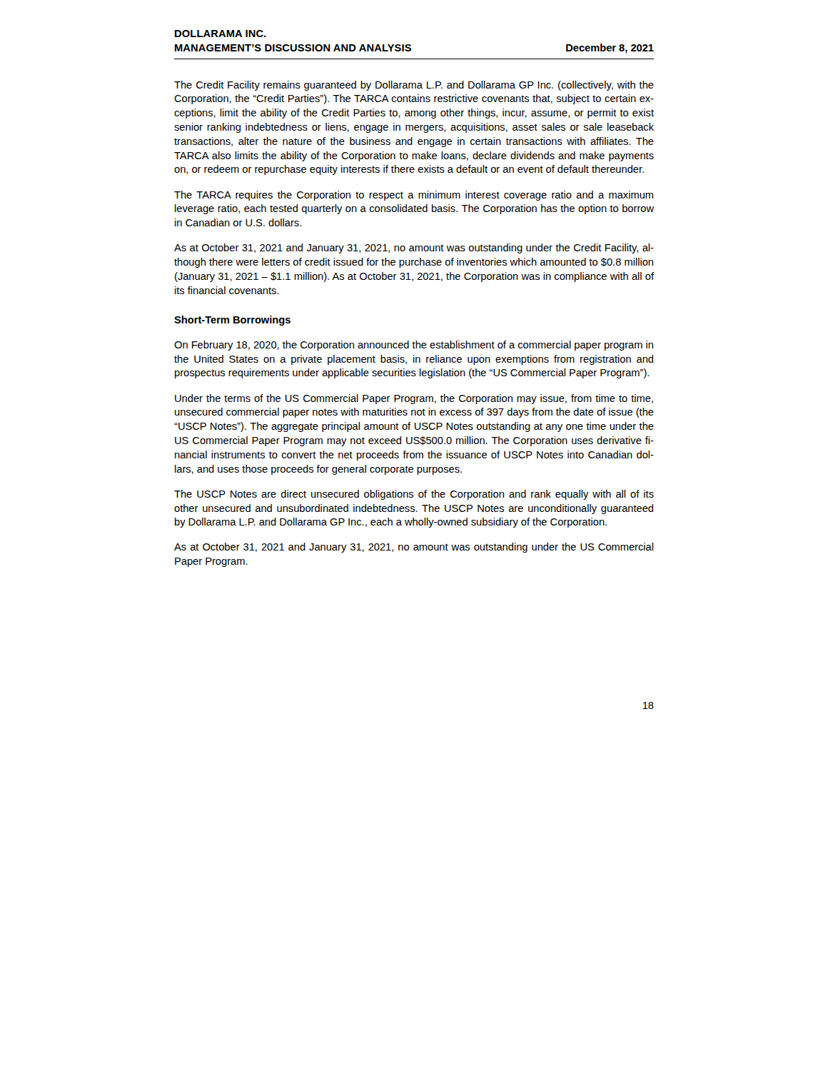DOLLARAMA INC.
MANAGEMENT’S DISCUSSION AND ANALYSIS
December 8, 2021
The Credit Facility remains guaranteed by Dollarama L.P. and Dollarama GP Inc. (collectively, with the Corporation, the “Credit Parties”). The TARCA contains restrictive covenants that, subject to certain exceptions, limit the ability of the Credit Parties to, among other things, incur, assume, or permit to exist senior ranking indebtedness or liens, engage in mergers, acquisitions, asset sales or sale leaseback transactions, alter the nature of the business and engage in certain transactions with affiliates. The TARCA also limits the ability of the Corporation to make loans, declare dividends and make payments on, or redeem or repurchase equity interests if there exists a default or an event of default thereunder.
The TARCA requires the Corporation to respect a minimum interest coverage ratio and a maximum leverage ratio, each tested quarterly on a consolidated basis. The Corporation has the option to borrow in Canadian or U.S. dollars.
As at October 31, 2021 and January 31, 2021, no amount was outstanding under the Credit Facility, although there were letters of credit issued for the purchase of inventories which amounted to $0.8 million (January 31, 2021 – $1.1 million). As at October 31, 2021, the Corporation was in compliance with all of its financial covenants.
Short-Term Borrowings
On February 18, 2020, the Corporation announced the establishment of a commercial paper program in the United States on a private placement basis, in reliance upon exemptions from registration and prospectus requirements under applicable securities legislation (the “US Commercial Paper Program”).
Under the terms of the US Commercial Paper Program, the Corporation may issue, from time to time, unsecured commercial paper notes with maturities not in excess of 397 days from the date of issue (the “USCP Notes”). The aggregate principal amount of USCP Notes outstanding at any one time under the US Commercial Paper Program may not exceed US$500.0 million. The Corporation uses derivative financial instruments to convert the net proceeds from the issuance of USCP Notes into Canadian dollars, and uses those proceeds for general corporate purposes.
The USCP Notes are direct unsecured obligations of the Corporation and rank equally with all of its other unsecured and unsubordinated indebtedness. The USCP Notes are unconditionally guaranteed by Dollarama L.P. and Dollarama GP Inc., each a wholly-owned subsidiary of the Corporation.
As at October 31, 2021 and January 31, 2021, no amount was outstanding under the US Commercial Paper Program.
18